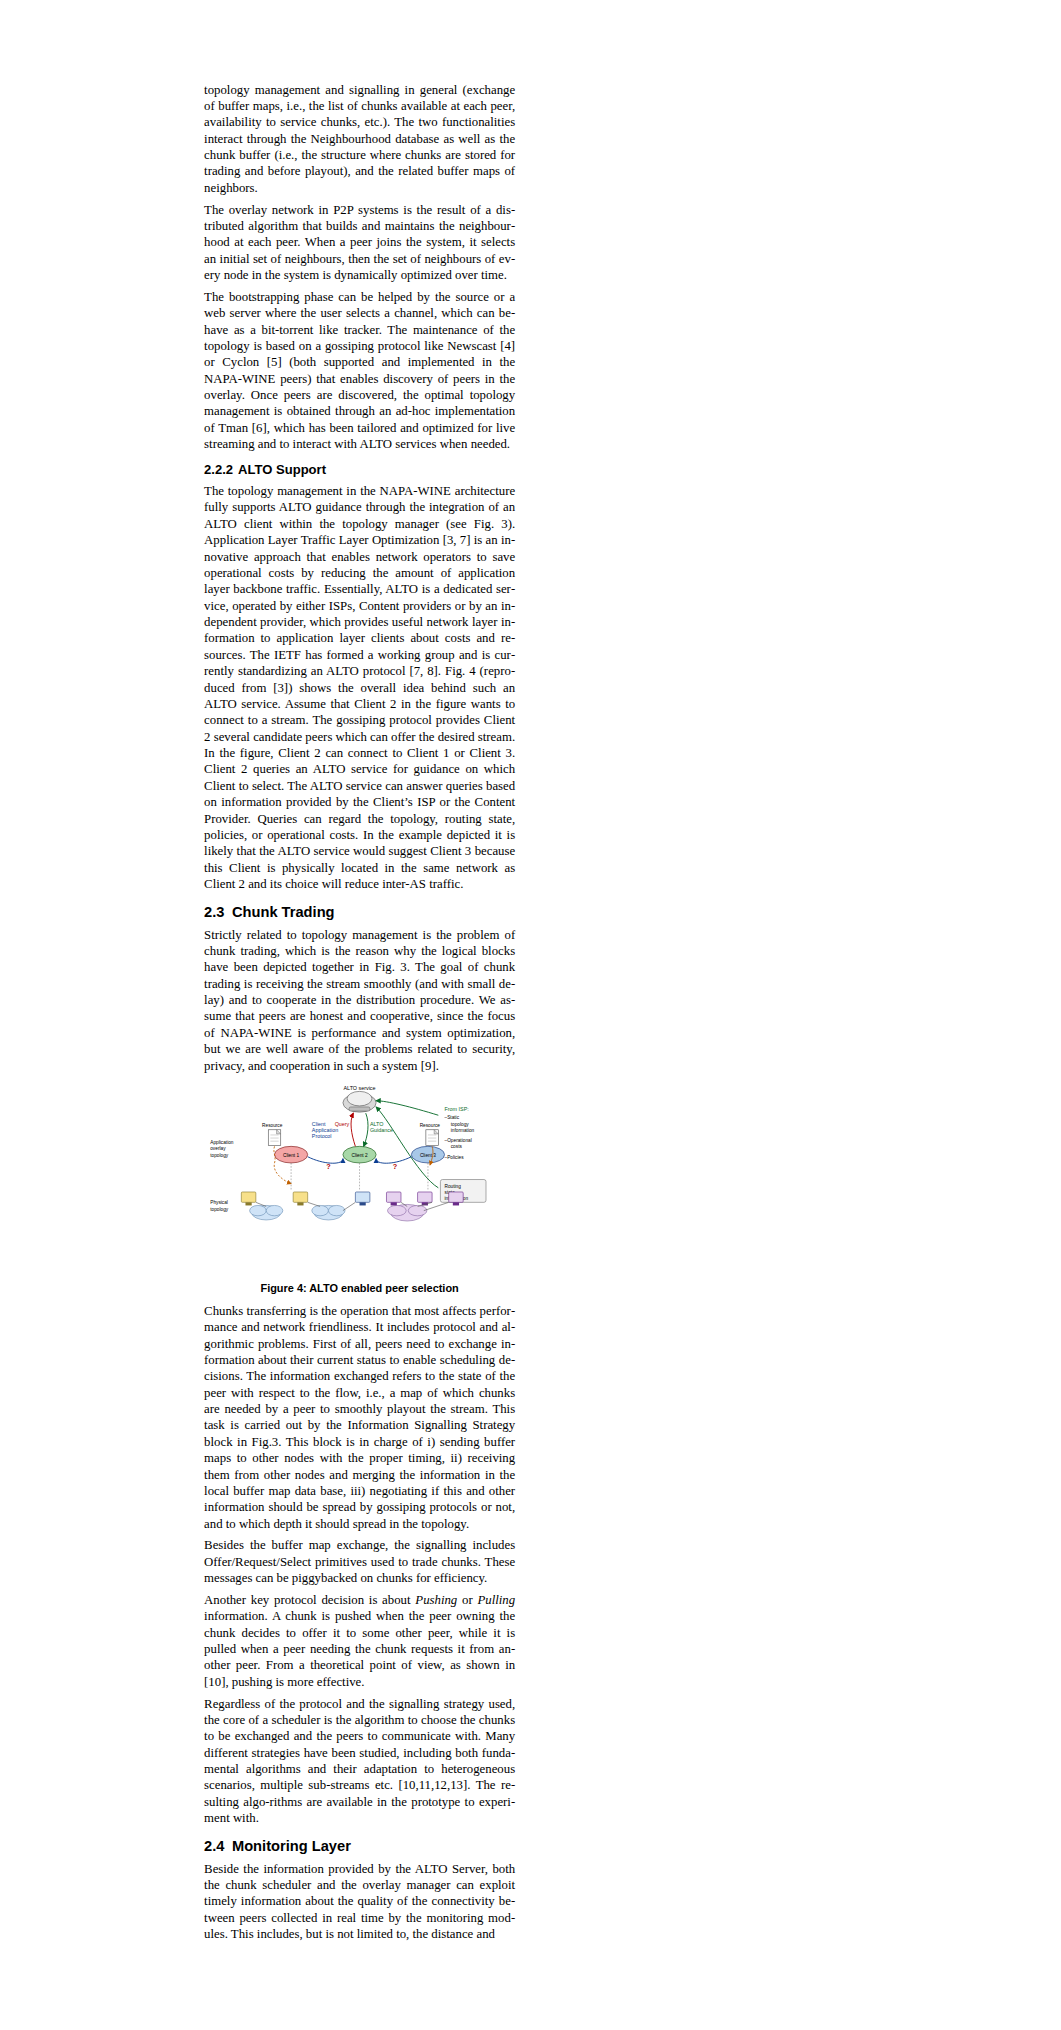topology management and signalling in general (exchange of buffer maps, i.e., the list of chunks available at each peer, availability to service chunks, etc.). The two functionalities interact through the Neighbourhood database as well as the chunk buffer (i.e., the structure where chunks are stored for trading and before playout), and the related buffer maps of neighbors.
The overlay network in P2P systems is the result of a distributed algorithm that builds and maintains the neighbourhood at each peer. When a peer joins the system, it selects an initial set of neighbours, then the set of neighbours of every node in the system is dynamically optimized over time.
The bootstrapping phase can be helped by the source or a web server where the user selects a channel, which can behave as a bit-torrent like tracker. The maintenance of the topology is based on a gossiping protocol like Newscast [4] or Cyclon [5] (both supported and implemented in the NAPA-WINE peers) that enables discovery of peers in the overlay. Once peers are discovered, the optimal topology management is obtained through an ad-hoc implementation of Tman [6], which has been tailored and optimized for live streaming and to interact with ALTO services when needed.
2.2.2 ALTO Support
The topology management in the NAPA-WINE architecture fully supports ALTO guidance through the integration of an ALTO client within the topology manager (see Fig. 3). Application Layer Traffic Layer Optimization [3, 7] is an innovative approach that enables network operators to save operational costs by reducing the amount of application layer backbone traffic. Essentially, ALTO is a dedicated service, operated by either ISPs, Content providers or by an independent provider, which provides useful network layer information to application layer clients about costs and resources. The IETF has formed a working group and is currently standardizing an ALTO protocol [7, 8]. Fig. 4 (reproduced from [3]) shows the overall idea behind such an ALTO service. Assume that Client 2 in the figure wants to connect to a stream. The gossiping protocol provides Client 2 several candidate peers which can offer the desired stream. In the figure, Client 2 can connect to Client 1 or Client 3. Client 2 queries an ALTO service for guidance on which Client to select. The ALTO service can answer queries based on information provided by the Client’s ISP or the Content Provider. Queries can regard the topology, routing state, policies, or operational costs. In the example depicted it is likely that the ALTO service would suggest Client 3 because this Client is physically located in the same network as Client 2 and its choice will reduce inter-AS traffic.
2.3 Chunk Trading
Strictly related to topology management is the problem of chunk trading, which is the reason why the logical blocks have been depicted together in Fig. 3. The goal of chunk trading is receiving the stream smoothly (and with small delay) and to cooperate in the distribution procedure. We assume that peers are honest and cooperative, since the focus of NAPA-WINE is performance and system optimization, but we are well aware of the problems related to security, privacy, and cooperation in such a system [9].
ALTO service From ISP: –Static topology information –Operational costs –Policies Routing state information Application overlay topology Physical topology Resource Resource Client Application Protocol Query ALTO Guidance Client 1 Client 2 Client 3 ? ?
Figure 4: ALTO enabled peer selection
Chunks transferring is the operation that most affects performance and network friendliness. It includes protocol and algorithmic problems. First of all, peers need to exchange information about their current status to enable scheduling decisions. The information exchanged refers to the state of the peer with respect to the flow, i.e., a map of which chunks are needed by a peer to smoothly playout the stream. This task is carried out by the Information Signalling Strategy block in Fig.3. This block is in charge of i) sending buffer maps to other nodes with the proper timing, ii) receiving them from other nodes and merging the information in the local buffer map data base, iii) negotiating if this and other information should be spread by gossiping protocols or not, and to which depth it should spread in the topology.
Besides the buffer map exchange, the signalling includes Offer/Request/Select primitives used to trade chunks. These messages can be piggybacked on chunks for efficiency.
Another key protocol decision is about Pushing or Pulling information. A chunk is pushed when the peer owning the chunk decides to offer it to some other peer, while it is pulled when a peer needing the chunk requests it from another peer. From a theoretical point of view, as shown in [10], pushing is more effective.
Regardless of the protocol and the signalling strategy used, the core of a scheduler is the algorithm to choose the chunks to be exchanged and the peers to communicate with. Many different strategies have been studied, including both fundamental algorithms and their adaptation to heterogeneous scenarios, multiple sub-streams etc. [10,11,12,13]. The resulting algo-rithms are available in the prototype to experiment with.
2.4 Monitoring Layer
Beside the information provided by the ALTO Server, both the chunk scheduler and the overlay manager can exploit timely information about the quality of the connectivity between peers collected in real time by the monitoring modules. This includes, but is not limited to, the distance and